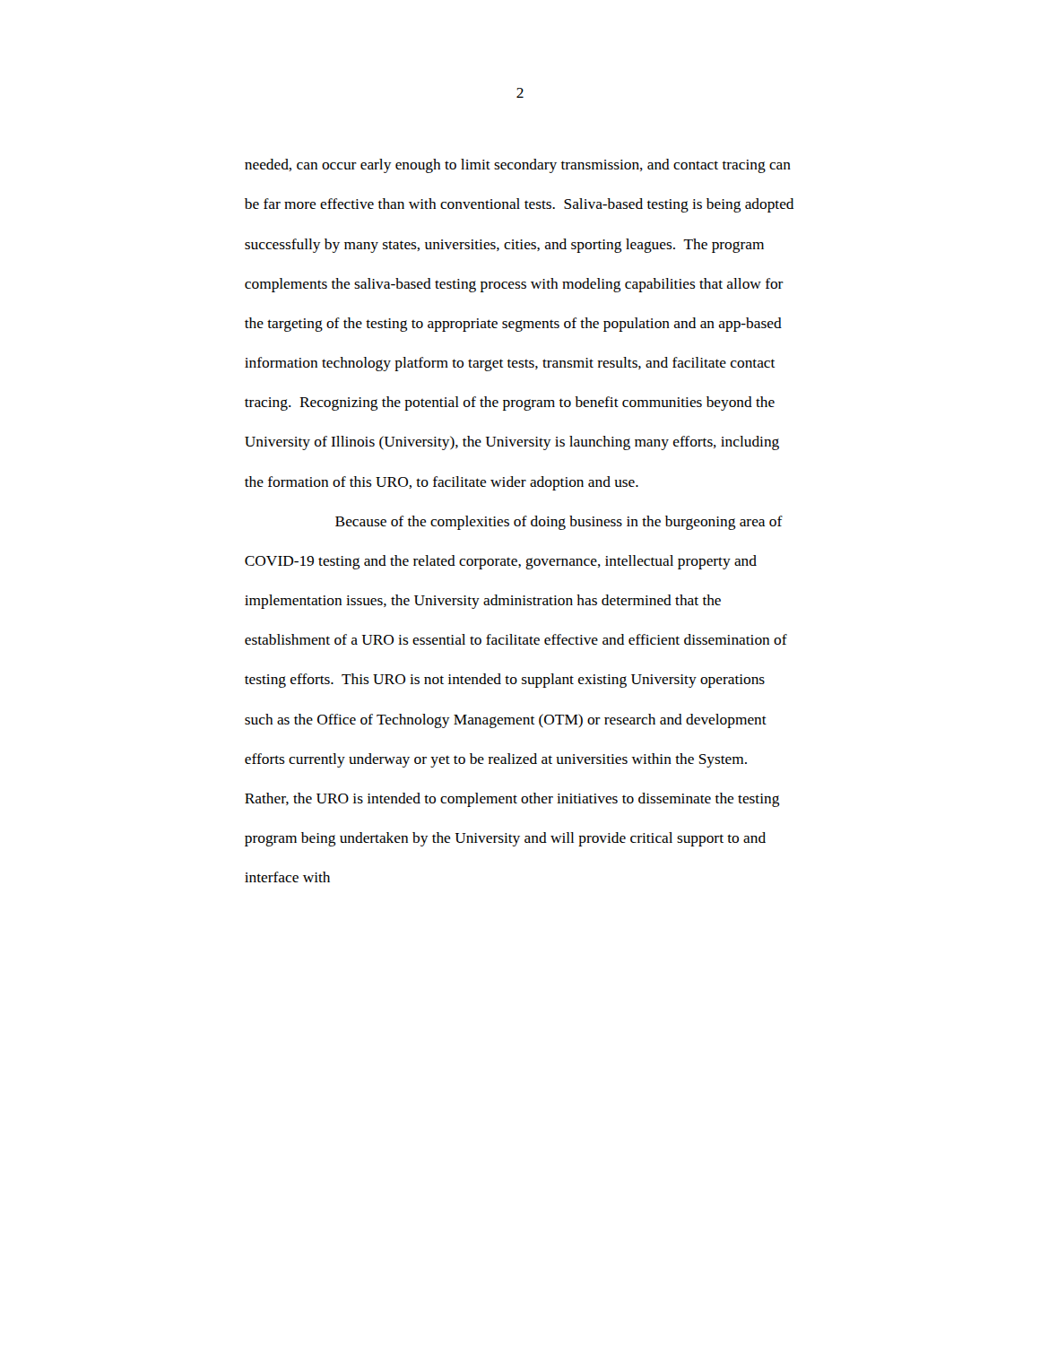2
needed, can occur early enough to limit secondary transmission, and contact tracing can be far more effective than with conventional tests. Saliva-based testing is being adopted successfully by many states, universities, cities, and sporting leagues. The program complements the saliva-based testing process with modeling capabilities that allow for the targeting of the testing to appropriate segments of the population and an app-based information technology platform to target tests, transmit results, and facilitate contact tracing. Recognizing the potential of the program to benefit communities beyond the University of Illinois (University), the University is launching many efforts, including the formation of this URO, to facilitate wider adoption and use.
Because of the complexities of doing business in the burgeoning area of COVID-19 testing and the related corporate, governance, intellectual property and implementation issues, the University administration has determined that the establishment of a URO is essential to facilitate effective and efficient dissemination of testing efforts. This URO is not intended to supplant existing University operations such as the Office of Technology Management (OTM) or research and development efforts currently underway or yet to be realized at universities within the System. Rather, the URO is intended to complement other initiatives to disseminate the testing program being undertaken by the University and will provide critical support to and interface with